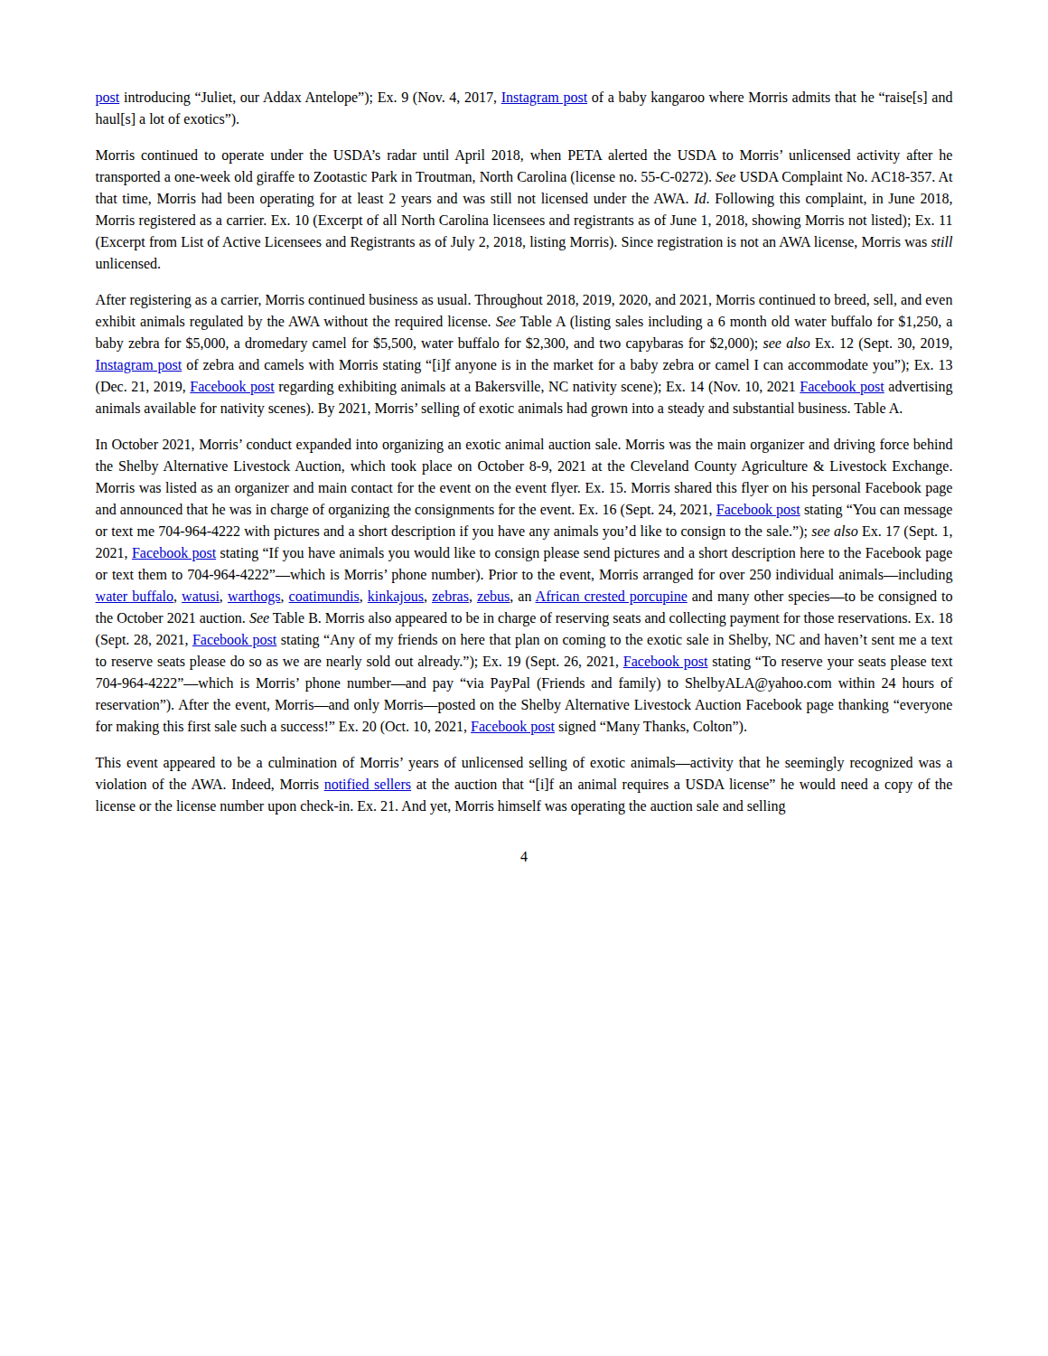post introducing “Juliet, our Addax Antelope”); Ex. 9 (Nov. 4, 2017, Instagram post of a baby kangaroo where Morris admits that he “raise[s] and haul[s] a lot of exotics”).
Morris continued to operate under the USDA’s radar until April 2018, when PETA alerted the USDA to Morris’ unlicensed activity after he transported a one-week old giraffe to Zootastic Park in Troutman, North Carolina (license no. 55-C-0272). See USDA Complaint No. AC18-357. At that time, Morris had been operating for at least 2 years and was still not licensed under the AWA. Id. Following this complaint, in June 2018, Morris registered as a carrier. Ex. 10 (Excerpt of all North Carolina licensees and registrants as of June 1, 2018, showing Morris not listed); Ex. 11 (Excerpt from List of Active Licensees and Registrants as of July 2, 2018, listing Morris). Since registration is not an AWA license, Morris was still unlicensed.
After registering as a carrier, Morris continued business as usual. Throughout 2018, 2019, 2020, and 2021, Morris continued to breed, sell, and even exhibit animals regulated by the AWA without the required license. See Table A (listing sales including a 6 month old water buffalo for $1,250, a baby zebra for $5,000, a dromedary camel for $5,500, water buffalo for $2,300, and two capybaras for $2,000); see also Ex. 12 (Sept. 30, 2019, Instagram post of zebra and camels with Morris stating “[i]f anyone is in the market for a baby zebra or camel I can accommodate you”); Ex. 13 (Dec. 21, 2019, Facebook post regarding exhibiting animals at a Bakersville, NC nativity scene); Ex. 14 (Nov. 10, 2021 Facebook post advertising animals available for nativity scenes). By 2021, Morris’ selling of exotic animals had grown into a steady and substantial business. Table A.
In October 2021, Morris’ conduct expanded into organizing an exotic animal auction sale. Morris was the main organizer and driving force behind the Shelby Alternative Livestock Auction, which took place on October 8-9, 2021 at the Cleveland County Agriculture & Livestock Exchange. Morris was listed as an organizer and main contact for the event on the event flyer. Ex. 15. Morris shared this flyer on his personal Facebook page and announced that he was in charge of organizing the consignments for the event. Ex. 16 (Sept. 24, 2021, Facebook post stating “You can message or text me 704-964-4222 with pictures and a short description if you have any animals you’d like to consign to the sale.”); see also Ex. 17 (Sept. 1, 2021, Facebook post stating “If you have animals you would like to consign please send pictures and a short description here to the Facebook page or text them to 704-964-4222”—which is Morris’ phone number). Prior to the event, Morris arranged for over 250 individual animals—including water buffalo, watusi, warthogs, coatimundis, kinkajous, zebras, zebus, an African crested porcupine and many other species—to be consigned to the October 2021 auction. See Table B. Morris also appeared to be in charge of reserving seats and collecting payment for those reservations. Ex. 18 (Sept. 28, 2021, Facebook post stating “Any of my friends on here that plan on coming to the exotic sale in Shelby, NC and haven’t sent me a text to reserve seats please do so as we are nearly sold out already.”); Ex. 19 (Sept. 26, 2021, Facebook post stating “To reserve your seats please text 704-964-4222”—which is Morris’ phone number—and pay “via PayPal (Friends and family) to ShelbyALA@yahoo.com within 24 hours of reservation”). After the event, Morris—and only Morris—posted on the Shelby Alternative Livestock Auction Facebook page thanking “everyone for making this first sale such a success!” Ex. 20 (Oct. 10, 2021, Facebook post signed “Many Thanks, Colton”).
This event appeared to be a culmination of Morris’ years of unlicensed selling of exotic animals—activity that he seemingly recognized was a violation of the AWA. Indeed, Morris notified sellers at the auction that “[i]f an animal requires a USDA license” he would need a copy of the license or the license number upon check-in. Ex. 21. And yet, Morris himself was operating the auction sale and selling
4